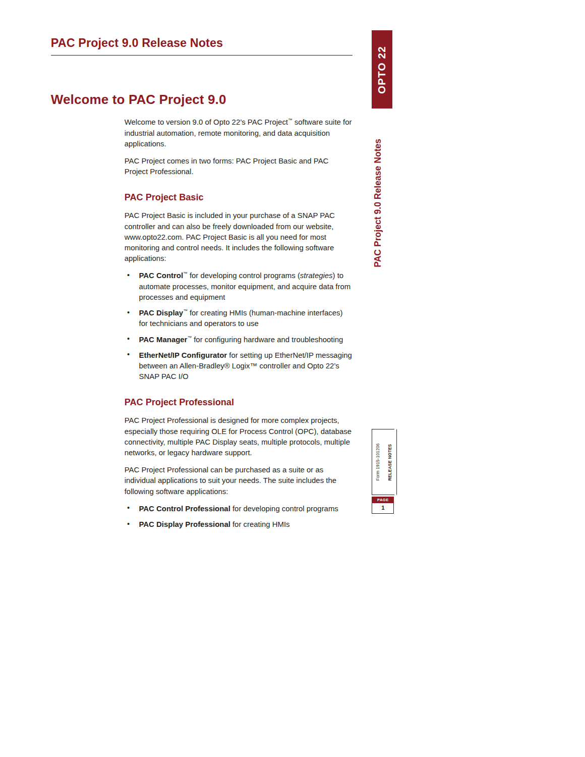PAC Project 9.0 Release Notes
Welcome to PAC Project 9.0
Welcome to version 9.0 of Opto 22’s PAC Project™ software suite for industrial automation, remote monitoring, and data acquisition applications.
PAC Project comes in two forms: PAC Project Basic and PAC Project Professional.
PAC Project Basic
PAC Project Basic is included in your purchase of a SNAP PAC controller and can also be freely downloaded from our website, www.opto22.com. PAC Project Basic is all you need for most monitoring and control needs. It includes the following software applications:
PAC Control™ for developing control programs (strategies) to automate processes, monitor equipment, and acquire data from processes and equipment
PAC Display™ for creating HMIs (human-machine interfaces) for technicians and operators to use
PAC Manager™ for configuring hardware and troubleshooting
EtherNet/IP Configurator for setting up EtherNet/IP messaging between an Allen-Bradley® Logix™ controller and Opto 22’s SNAP PAC I/O
PAC Project Professional
PAC Project Professional is designed for more complex projects, especially those requiring OLE for Process Control (OPC), database connectivity, multiple PAC Display seats, multiple protocols, multiple networks, or legacy hardware support.
PAC Project Professional can be purchased as a suite or as individual applications to suit your needs. The suite includes the following software applications:
PAC Control Professional for developing control programs
PAC Display Professional for creating HMIs
PAC Manager for configuration
OptoOPCServer™, an OPC 2.0-compliant server for serving SNAP PAC System I/O and variable data to OPC clients, including PAC Display. OptoOPCServer is strongly recommended for multiple seats of PAC Display.
OPTO 22
PAC Project 9.0 Release Notes
Form 1915-101206
RELEASE NOTES
PAGE
1